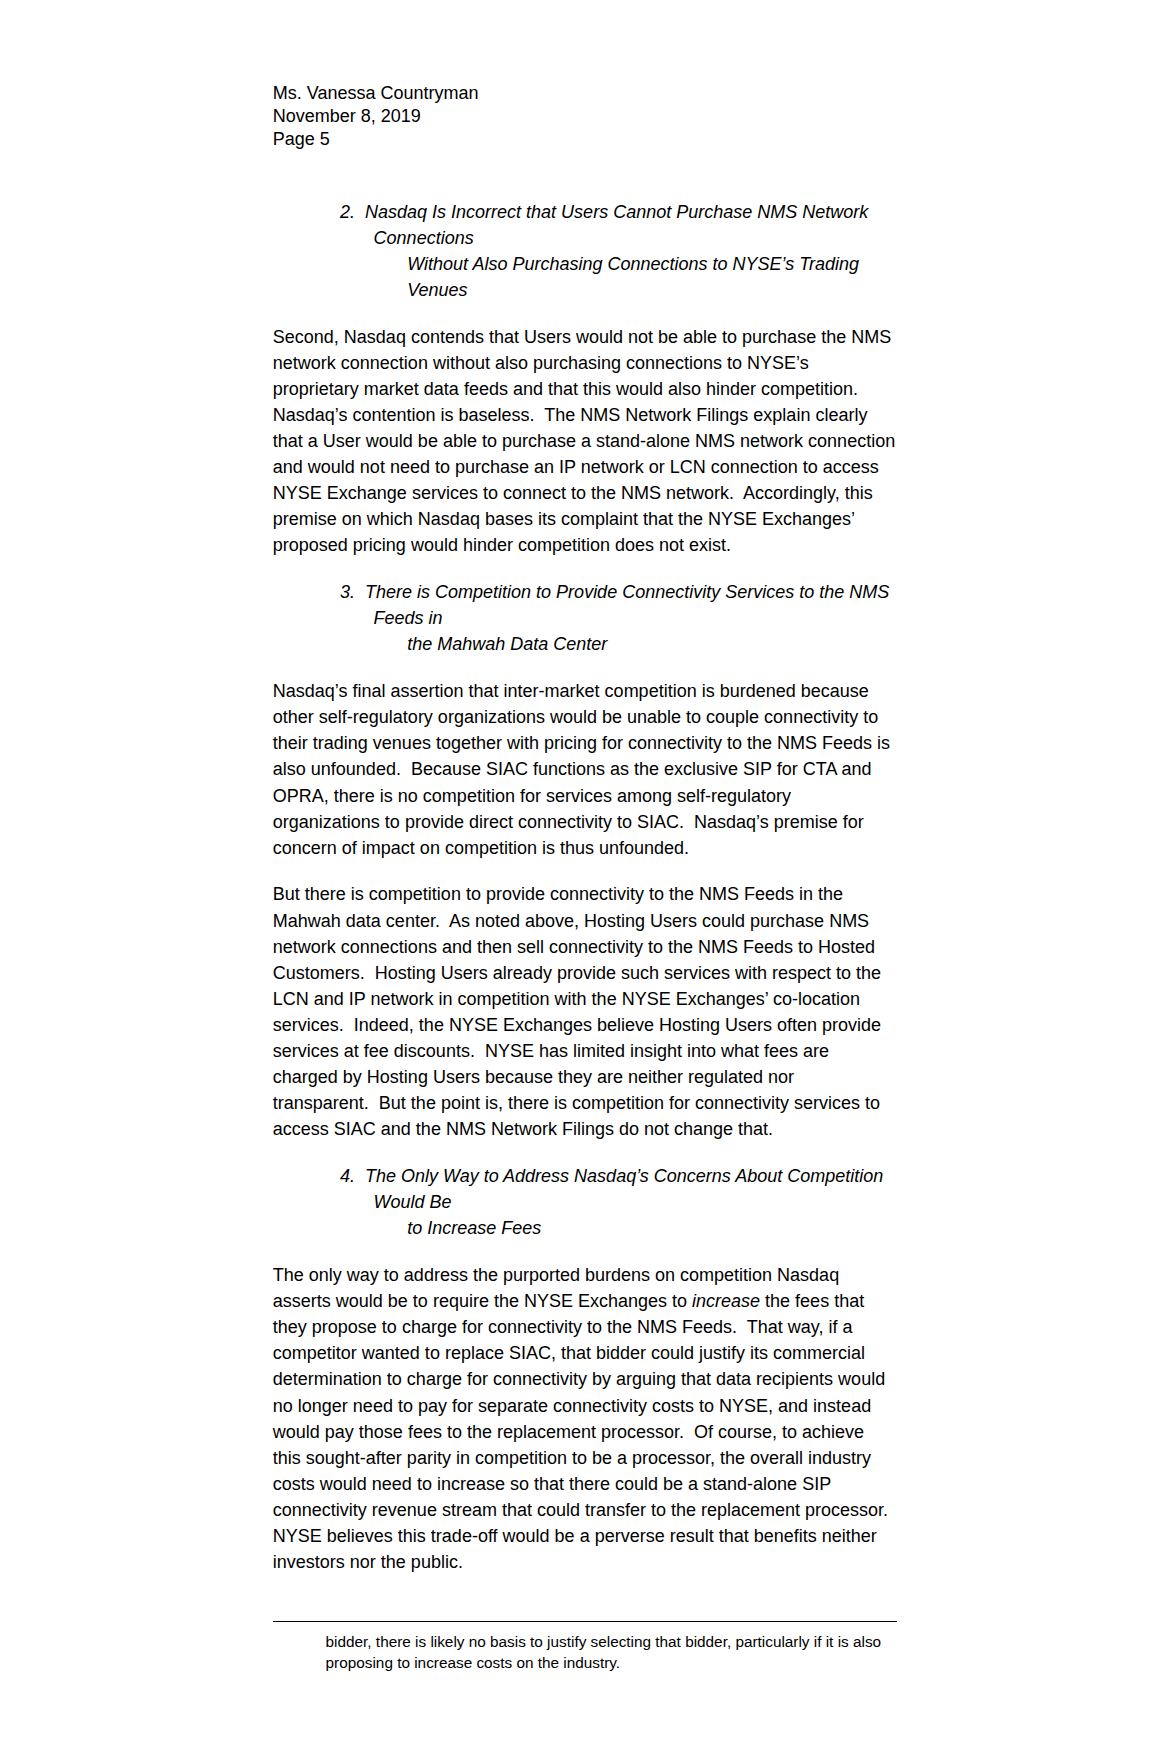Ms. Vanessa Countryman
November 8, 2019
Page 5
2. Nasdaq Is Incorrect that Users Cannot Purchase NMS Network Connections Without Also Purchasing Connections to NYSE’s Trading Venues
Second, Nasdaq contends that Users would not be able to purchase the NMS network connection without also purchasing connections to NYSE’s proprietary market data feeds and that this would also hinder competition. Nasdaq’s contention is baseless. The NMS Network Filings explain clearly that a User would be able to purchase a stand-alone NMS network connection and would not need to purchase an IP network or LCN connection to access NYSE Exchange services to connect to the NMS network. Accordingly, this premise on which Nasdaq bases its complaint that the NYSE Exchanges’ proposed pricing would hinder competition does not exist.
3. There is Competition to Provide Connectivity Services to the NMS Feeds in the Mahwah Data Center
Nasdaq’s final assertion that inter-market competition is burdened because other self-regulatory organizations would be unable to couple connectivity to their trading venues together with pricing for connectivity to the NMS Feeds is also unfounded. Because SIAC functions as the exclusive SIP for CTA and OPRA, there is no competition for services among self-regulatory organizations to provide direct connectivity to SIAC. Nasdaq’s premise for concern of impact on competition is thus unfounded.
But there is competition to provide connectivity to the NMS Feeds in the Mahwah data center. As noted above, Hosting Users could purchase NMS network connections and then sell connectivity to the NMS Feeds to Hosted Customers. Hosting Users already provide such services with respect to the LCN and IP network in competition with the NYSE Exchanges’ co-location services. Indeed, the NYSE Exchanges believe Hosting Users often provide services at fee discounts. NYSE has limited insight into what fees are charged by Hosting Users because they are neither regulated nor transparent. But the point is, there is competition for connectivity services to access SIAC and the NMS Network Filings do not change that.
4. The Only Way to Address Nasdaq’s Concerns About Competition Would Be to Increase Fees
The only way to address the purported burdens on competition Nasdaq asserts would be to require the NYSE Exchanges to increase the fees that they propose to charge for connectivity to the NMS Feeds. That way, if a competitor wanted to replace SIAC, that bidder could justify its commercial determination to charge for connectivity by arguing that data recipients would no longer need to pay for separate connectivity costs to NYSE, and instead would pay those fees to the replacement processor. Of course, to achieve this sought-after parity in competition to be a processor, the overall industry costs would need to increase so that there could be a stand-alone SIP connectivity revenue stream that could transfer to the replacement processor. NYSE believes this trade-off would be a perverse result that benefits neither investors nor the public.
bidder, there is likely no basis to justify selecting that bidder, particularly if it is also proposing to increase costs on the industry.